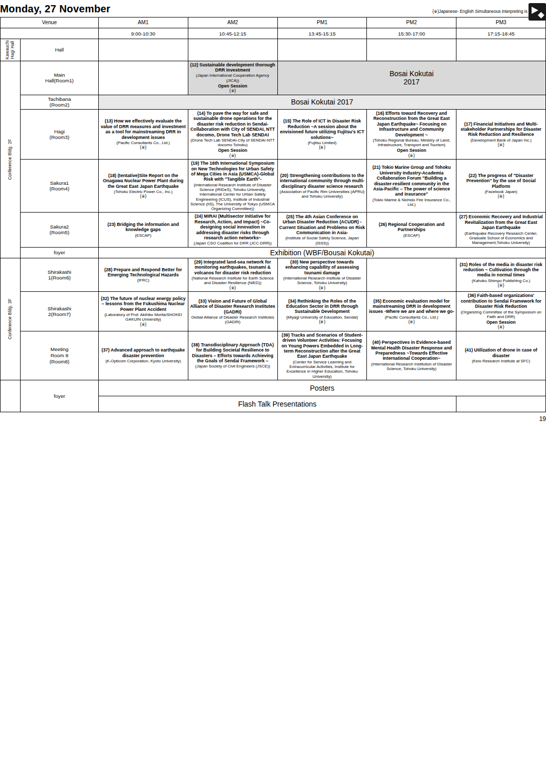Monday, 27 November
(※)Japanese- English Simultaneous interpreting is provided.
| Venue | AM1 | AM2 | PM1 | PM2 | PM3 |
| --- | --- | --- | --- | --- | --- |
| | 9:00-10:30 | 10:45-12:15 | 13:45-15:15 | 15:30-17:00 | 17:15-18:45 |
| Kawauchi Hagi Hall | Hall | | | | | |
| Conference Bldg. 2F | Main Hall(Room1) | | (12) Sustainable development thorough DRR Investment (Japan International Cooperation Agency (JICA)) Open Session (※) | Bosai Kokutai 2017 |
| Tachibana (Room2) | Bosai Kokutai 2017 |
| Hagi (Room3) | (13) How we effectively evaluate the value of DRR measures and investment as a tool for mainstreaming DRR in development issues (Pacific Consultants Co., Ltd.) (※) | (14) To pave the way for safe and sustainable drone operations for the disaster risk reduction in Sendai- Collaboration with City of SENDAI, NTT docomo, Drone Tech Lab SENDAI (Drone Tech Lab SENDAI-City of SENDAI-NTT docomo Tohoku) Open Session (※) | (15) The Role of ICT in Disaster Risk Reduction ~A session about the envisioned future utilizing Fujitsu's ICT solutions~ (Fujitsu Limited) (※) | (16) Efforts toward Recovery and Reconstruction from the Great East Japan Earthquake~ Focusing on Infrastructure and Community Development ~ (Tohoku Regional Bureau, Ministry of Land, Infrastructure, Transport and Tourism) Open Session (※) | (17) Financial Initiatives and Multi-stakeholder Partnerships for Disaster Risk Reduction and Resilience (Development Bank of Japan Inc.) (※) |
| Sakura1 (Room4) | (18) (tentative)Site Report on the Onagawa Nuclear Power Plant during the Great East Japan Earthquake (Tohoku Electric Power Co., Inc.) (※) | (19) The 16th International Symposium on New Technologies for Urban Safety of Mega Cities in Asia (USMCA)-Global Risk with "Tangible Earth"- (International Research Institute of Disaster Science (IRIDeS), Tohoku University, International Center for Urban Safety Engineering (ICUS), Institute of Industrial Science (IIS), The University of Tokyo (USMCA Organizing Committee)) | (20) Strengthening contributions to the international community through multi-disciplinary disaster science research (Association of Pacific Rim Universities (APRU) and Tohoku University) | (21) Tokio Marine Group and Tohoku University Industry-Academia Collaboration Forum "Building a disaster-resilient community in the Asia-Pacific – The power of science and insurance" (Tokio Marine & Nichido Fire Insurance Co., Ltd.) | (22) The progress of "Disaster Prevention" by the use of Social Platform (Facebook Japan) (※) |
| Sakura2 (Room5) | (23) Bridging the information and knowledge gaps (ESCAP) | (24) MIRAI (Multisector Initiative for Research, Action, and Impact) ~Co-designing social innovation in addressing disaster risks through research action networks~ (Japan CSO Coalition for DRR (JCC-DRR)) | (25) The 4th Asian Conference on Urban Disaster Reduction (ACUDR) -Current Situation and Problems on Risk Communication in Asia- (Institute of Social Safety Science, Japan (ISSS)) | (26) Regional Cooperation and Partnerships (ESCAP) | (27) Economic Recovery and Industrial Revitalization from the Great East Japan Earthquake (Earthquake Recovery Research Center, Graduate School of Economics and Management,Tohoku University) |
| foyer | Exhibition (WBF/Bousai Kokutai) |
| Conference Bldg. 3F | Shirakashi 1(Room6) | (28) Prepare and Respond Better for Emerging Technological Hazards (IFRC) | (29) Integrated land-sea network for monitoring earthquakes, tsunami & volcanos for disaster risk reduction (National Research Institute for Earth Science and Disaster Resilience (NIED)) (※) | (30) New perspective towards enhancing capability of assessing tsunami damage (International Research Institute of Disaster Science, Tohoku University) (※) | | (31) Roles of the media in disaster risk reduction ~ Cultivation through the media in normal times (Kahoku Shimpo Publishing Co.) (※) |
| Shirakashi 2(Room7) | (32) The future of nuclear energy policy – lessons from the Fukushima Nuclear Power Plant Accident (Laboratory of Prof. Akihiko Morita/SHOKEI GAKUIN University) (※) | (33) Vision and Future of Global Alliance of Disaster Research Institutes (GADRI) Global Alliance of Disaster Research Institutes (GADRI) | (34) Rethinking the Roles of the Education Sector in DRR through Sustainable Development (Miyagi University of Education, Sendai) (※) | (35) Economic evaluation model for mainstreaming DRR in development issues -Where we are and where we go- (Pacific Consultants Co., Ltd.) (※) | (36) Faith-based organizations' contribution to Sendai Framework for Disaster Risk Reduction (Organizing Committee of the Symposium on Faith and DRR) Open Session (※) |
| Meeting Room 8 (Room8) | (37) Advanced approach to earthquake disaster prevention (K-Opticom Corporation, Kyoto University) | (38) Transdisciplinary Approach (TDA) for Building Societal Resilience to Disasters – Efforts towards Achieving the Goals of Sendai Framework – (Japan Society of Civil Engineers (JSCE)) | (39) Tracks and Scenarios of Student-driven Volunteer Activities: Focusing on Young Powers Embedded in Long-term Reconstruction after the Great East Japan Earthquake (Center for Service Learning and Extracurricular Activities, Institute for Excellence in Higher Education, Tohoku University) | (40) Perspectives in Evidence-based Mental Health Disaster Response and Preparedness ~Towards Effective International Cooperation~ (International Research Institution of Disaster Science, Tohoku University) | (41) Utilization of drone in case of disaster (Keio Research Institute at SFC) |
| | foyer | Posters |
| Flash Talk Presentations | |
19